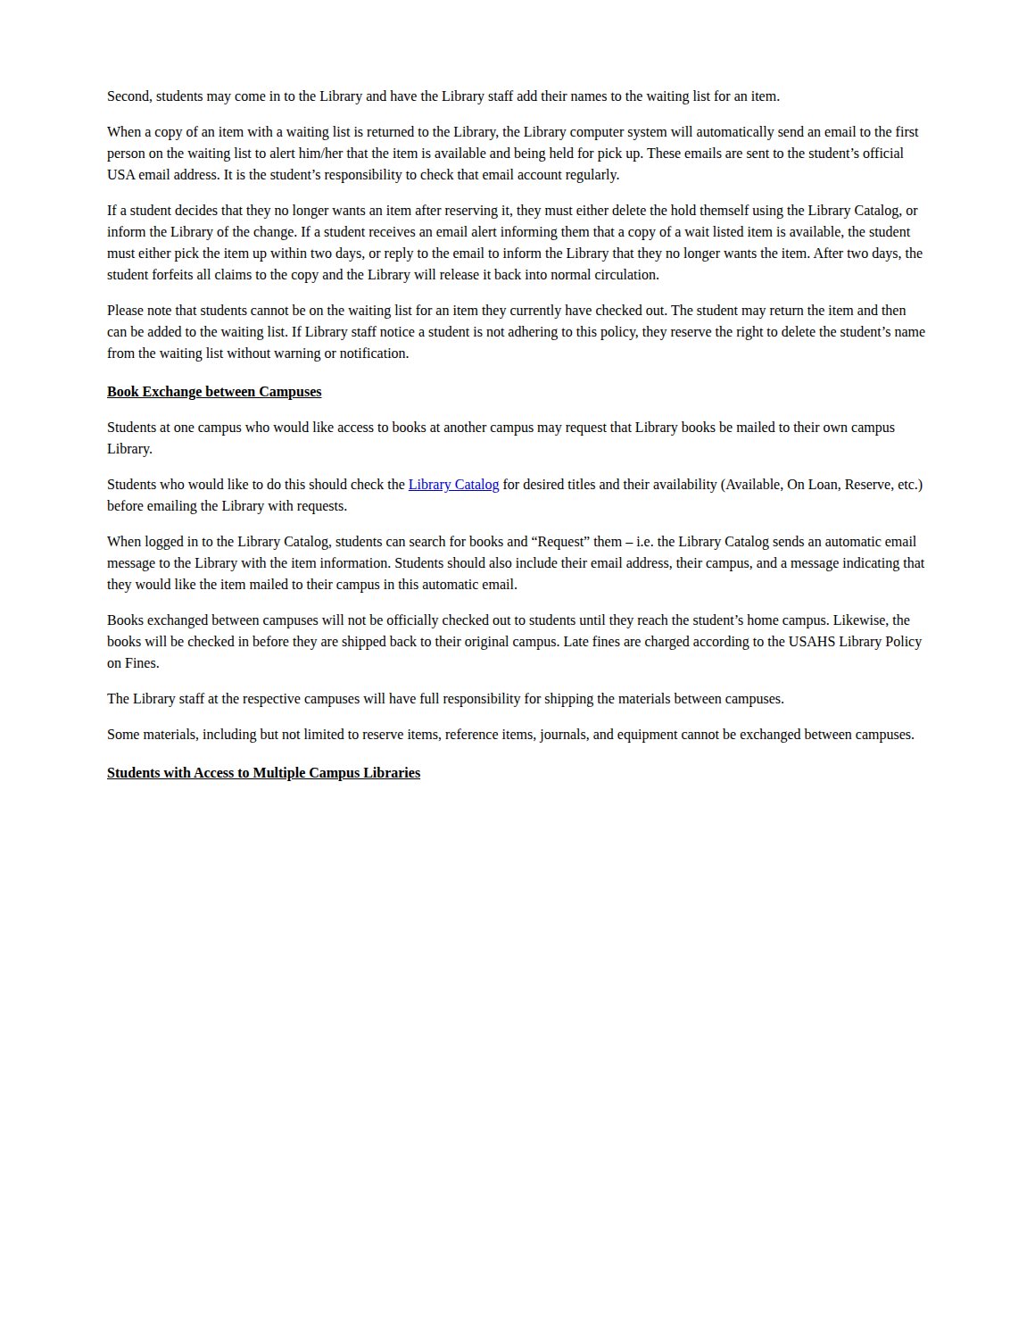Second, students may come in to the Library and have the Library staff add their names to the waiting list for an item.
When a copy of an item with a waiting list is returned to the Library, the Library computer system will automatically send an email to the first person on the waiting list to alert him/her that the item is available and being held for pick up. These emails are sent to the student’s official USA email address. It is the student’s responsibility to check that email account regularly.
If a student decides that they no longer wants an item after reserving it, they must either delete the hold themself using the Library Catalog, or inform the Library of the change. If a student receives an email alert informing them that a copy of a wait listed item is available, the student must either pick the item up within two days, or reply to the email to inform the Library that they no longer wants the item. After two days, the student forfeits all claims to the copy and the Library will release it back into normal circulation.
Please note that students cannot be on the waiting list for an item they currently have checked out. The student may return the item and then can be added to the waiting list. If Library staff notice a student is not adhering to this policy, they reserve the right to delete the student’s name from the waiting list without warning or notification.
Book Exchange between Campuses
Students at one campus who would like access to books at another campus may request that Library books be mailed to their own campus Library.
Students who would like to do this should check the Library Catalog for desired titles and their availability (Available, On Loan, Reserve, etc.) before emailing the Library with requests.
When logged in to the Library Catalog, students can search for books and “Request” them – i.e. the Library Catalog sends an automatic email message to the Library with the item information. Students should also include their email address, their campus, and a message indicating that they would like the item mailed to their campus in this automatic email.
Books exchanged between campuses will not be officially checked out to students until they reach the student’s home campus. Likewise, the books will be checked in before they are shipped back to their original campus. Late fines are charged according to the USAHS Library Policy on Fines.
The Library staff at the respective campuses will have full responsibility for shipping the materials between campuses.
Some materials, including but not limited to reserve items, reference items, journals, and equipment cannot be exchanged between campuses.
Students with Access to Multiple Campus Libraries